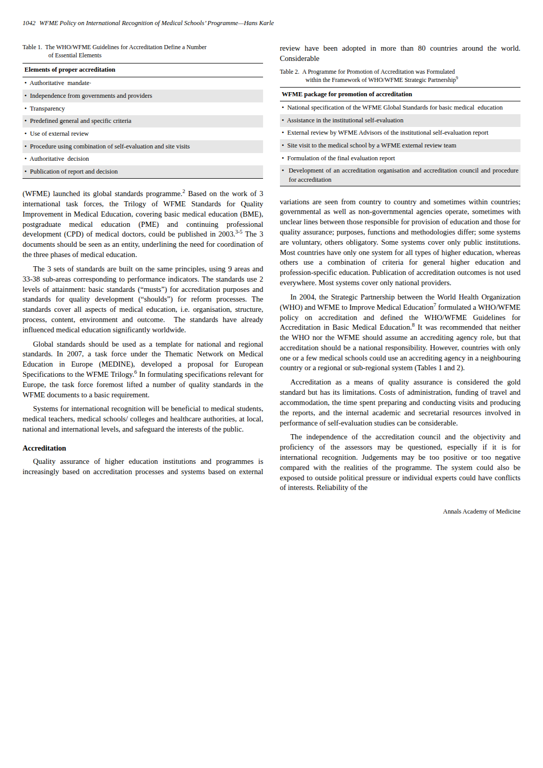1042 WFME Policy on International Recognition of Medical Schools’ Programme—Hans Karle
Table 1. The WHO/WFME Guidelines for Accreditation Define a Number of Essential Elements
| Elements of proper accreditation |
| --- |
| • Authoritative mandate· |
| • Independence from governments and providers |
| • Transparency |
| • Predefined general and specific criteria |
| • Use of external review |
| • Procedure using combination of self-evaluation and site visits |
| • Authoritative decision |
| • Publication of report and decision |
(WFME) launched its global standards programme.2 Based on the work of 3 international task forces, the Trilogy of WFME Standards for Quality Improvement in Medical Education, covering basic medical education (BME), postgraduate medical education (PME) and continuing professional development (CPD) of medical doctors, could be published in 2003.3-5 The 3 documents should be seen as an entity, underlining the need for coordination of the three phases of medical education.
The 3 sets of standards are built on the same principles, using 9 areas and 33-38 sub-areas corresponding to performance indicators. The standards use 2 levels of attainment: basic standards (“musts”) for accreditation purposes and standards for quality development (“shoulds”) for reform processes. The standards cover all aspects of medical education, i.e. organisation, structure, process, content, environment and outcome. The standards have already influenced medical education significantly worldwide.
Global standards should be used as a template for national and regional standards. In 2007, a task force under the Thematic Network on Medical Education in Europe (MEDINE), developed a proposal for European Specifications to the WFME Trilogy.6 In formulating specifications relevant for Europe, the task force foremost lifted a number of quality standards in the WFME documents to a basic requirement.
Systems for international recognition will be beneficial to medical students, medical teachers, medical schools/ colleges and healthcare authorities, at local, national and international levels, and safeguard the interests of the public.
Accreditation
Quality assurance of higher education institutions and programmes is increasingly based on accreditation processes and systems based on external review have been adopted in more than 80 countries around the world. Considerable
Table 2. A Programme for Promotion of Accreditation was Formulated within the Framework of WHO/WFME Strategic Partnership 9
| WFME package for promotion of accreditation |
| --- |
| • National specification of the WFME Global Standards for basic medical education |
| • Assistance in the institutional self-evaluation |
| • External review by WFME Advisors of the institutional self-evaluation report |
| • Site visit to the medical school by a WFME external review team |
| • Formulation of the final evaluation report |
| • Development of an accreditation organisation and accreditation council and procedure for accreditation |
variations are seen from country to country and sometimes within countries; governmental as well as non-governmental agencies operate, sometimes with unclear lines between those responsible for provision of education and those for quality assurance; purposes, functions and methodologies differ; some systems are voluntary, others obligatory. Some systems cover only public institutions. Most countries have only one system for all types of higher education, whereas others use a combination of criteria for general higher education and profession-specific education. Publication of accreditation outcomes is not used everywhere. Most systems cover only national providers.
In 2004, the Strategic Partnership between the World Health Organization (WHO) and WFME to Improve Medical Education7 formulated a WHO/WFME policy on accreditation and defined the WHO/WFME Guidelines for Accreditation in Basic Medical Education.8 It was recommended that neither the WHO nor the WFME should assume an accrediting agency role, but that accreditation should be a national responsibility. However, countries with only one or a few medical schools could use an accrediting agency in a neighbouring country or a regional or sub-regional system (Tables 1 and 2).
Accreditation as a means of quality assurance is considered the gold standard but has its limitations. Costs of administration, funding of travel and accommodation, the time spent preparing and conducting visits and producing the reports, and the internal academic and secretarial resources involved in performance of self-evaluation studies can be considerable.
The independence of the accreditation council and the objectivity and proficiency of the assessors may be questioned, especially if it is for international recognition. Judgements may be too positive or too negative compared with the realities of the programme. The system could also be exposed to outside political pressure or individual experts could have conflicts of interests. Reliability of the
Annals Academy of Medicine